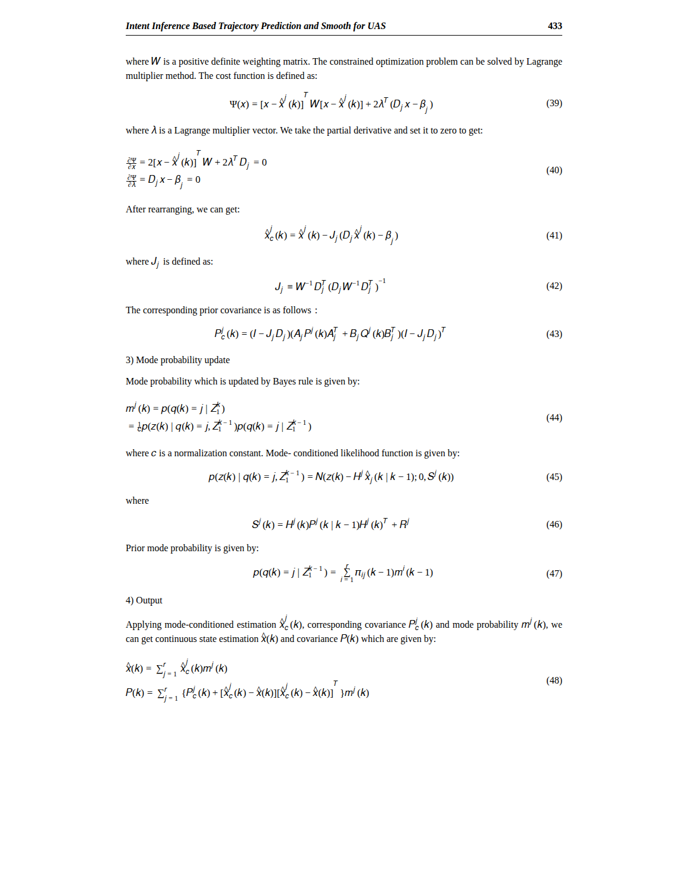Intent Inference Based Trajectory Prediction and Smooth for UAS 433
where W is a positive definite weighting matrix. The constrained optimization problem can be solved by Lagrange multiplier method. The cost function is defined as:
Ψ(x)= [x−x^j(k)]T W [x−x^j(k)] +2λT (Djx−βj)
(39)
where λ is a Lagrange multiplier vector. We take the partial derivative and set it to zero to get:
∂Ψ∂x =2 [x−x^j(k)]T W+2λTDj=0
∂Ψ∂λ =Djx−βj=0
(40)
After rearranging, we can get:
x^cj(k)= x^j(k) −Jj (Djx^j(k)−βj)
(41)
where Jj is defined as:
Jj≡ W−1 DjT (DjW−1DjT)−1
(42)
The corresponding prior covariance is as follows：
Pcj(k)= (I−JjDj) (AjPj(k)AjT +BjQj(k)BjT) (I−JjDj)T
(43)
3) Mode probability update
Mode probability which is updated by Bayes rule is given by:
mj(k)= p(q(k)=j|Z1k)
=1c p(z(k)|q(k)=j,Z1k−1) p(q(k)=j|Z1k−1)
(44)
where c is a normalization constant. Mode- conditioned likelihood function is given by:
p(z(k)|q(k)=j,Z1k−1)= N(z(k)−Hjx^j(k|k−1);0,Sj(k))
(45)
where
Sj(k)= Hj(k) Pj(k|k−1) Hj(k)T +Rj
(46)
Prior mode probability is given by:
p(q(k)=j|Z1k−1)= ∑i=1r πij(k−1) mi(k−1)
(47)
4) Output
Applying mode-conditioned estimation x^cj(k), corresponding covariance Pcj(k) and mode probability mj(k), we can get continuous state estimation x^(k) and covariance P(k) which are given by:
x^(k)= ∑j=1r x^cj(k) mj(k)
P(k)= ∑j=1r {Pcj(k)+ [x^cj(k)−x^(k)] [x^cj(k)−x^(k)]T }mj(k)
(48)